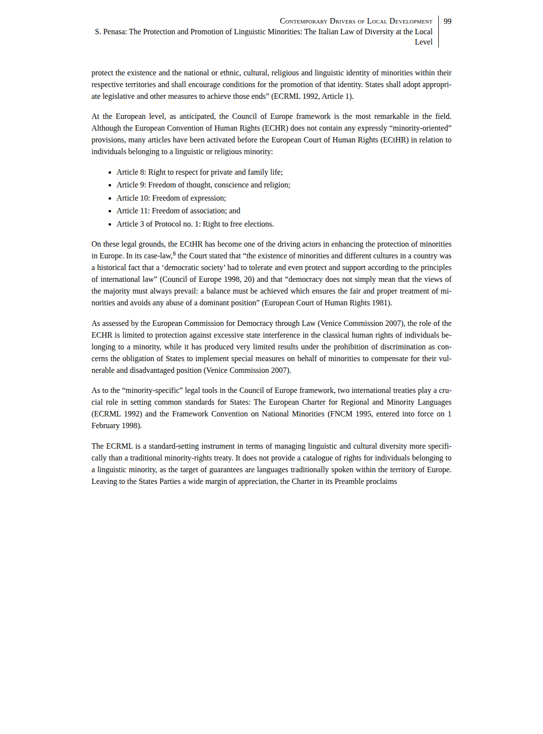Contemporary Drivers of Local Development
S. Penasa: The Protection and Promotion of Linguistic Minorities: The Italian Law of Diversity at the Local Level
99
protect the existence and the national or ethnic, cultural, religious and linguistic identity of minorities within their respective territories and shall encourage conditions for the promotion of that identity. States shall adopt appropriate legislative and other measures to achieve those ends” (ECRML 1992, Article 1).
At the European level, as anticipated, the Council of Europe framework is the most remarkable in the field. Although the European Convention of Human Rights (ECHR) does not contain any expressly “minority-oriented” provisions, many articles have been activated before the European Court of Human Rights (ECtHR) in relation to individuals belonging to a linguistic or religious minority:
Article 8: Right to respect for private and family life;
Article 9: Freedom of thought, conscience and religion;
Article 10: Freedom of expression;
Article 11: Freedom of association; and
Article 3 of Protocol no. 1: Right to free elections.
On these legal grounds, the ECtHR has become one of the driving actors in enhancing the protection of minorities in Europe. In its case-law,8 the Court stated that “the existence of minorities and different cultures in a country was a historical fact that a ‘democratic society’ had to tolerate and even protect and support according to the principles of international law” (Council of Europe 1998, 20) and that “democracy does not simply mean that the views of the majority must always prevail: a balance must be achieved which ensures the fair and proper treatment of minorities and avoids any abuse of a dominant position” (European Court of Human Rights 1981).
As assessed by the European Commission for Democracy through Law (Venice Commission 2007), the role of the ECHR is limited to protection against excessive state interference in the classical human rights of individuals belonging to a minority, while it has produced very limited results under the prohibition of discrimination as concerns the obligation of States to implement special measures on behalf of minorities to compensate for their vulnerable and disadvantaged position (Venice Commission 2007).
As to the “minority-specific” legal tools in the Council of Europe framework, two international treaties play a crucial role in setting common standards for States: The European Charter for Regional and Minority Languages (ECRML 1992) and the Framework Convention on National Minorities (FNCM 1995, entered into force on 1 February 1998).
The ECRML is a standard-setting instrument in terms of managing linguistic and cultural diversity more specifically than a traditional minority-rights treaty. It does not provide a catalogue of rights for individuals belonging to a linguistic minority, as the target of guarantees are languages traditionally spoken within the territory of Europe. Leaving to the States Parties a wide margin of appreciation, the Charter in its Preamble proclaims